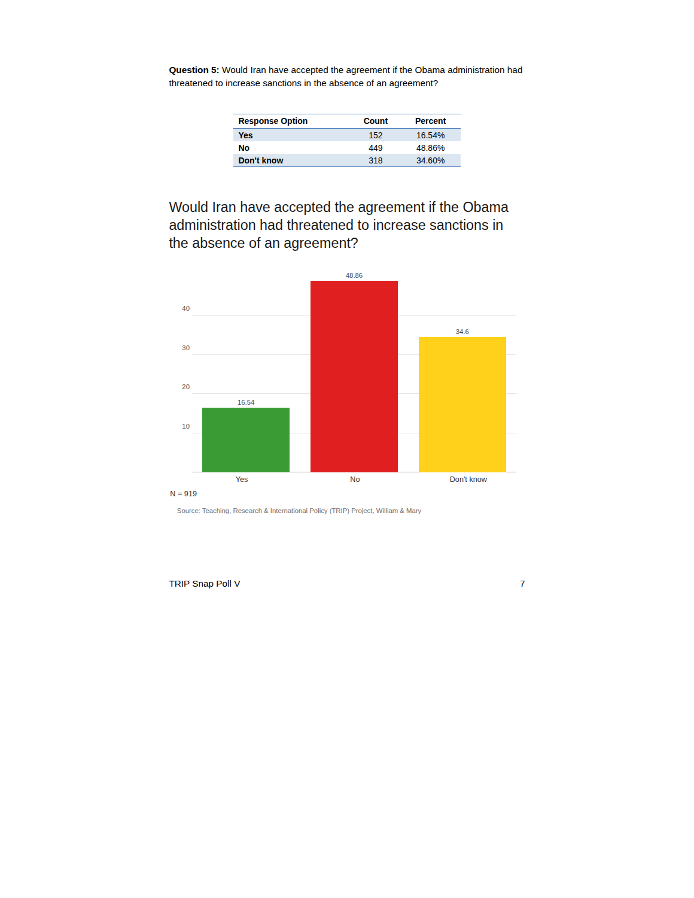Question 5: Would Iran have accepted the agreement if the Obama administration had threatened to increase sanctions in the absence of an agreement?
| Response Option | Count | Percent |
| --- | --- | --- |
| Yes | 152 | 16.54% |
| No | 449 | 48.86% |
| Don't know | 318 | 34.60% |
Would Iran have accepted the agreement if the Obama administration had threatened to increase sanctions in the absence of an agreement?
10
20
30
40
16.54
48.86
34.6
Yes
No
Don't know
N = 919
Source: Teaching, Research & International Policy (TRIP) Project, William & Mary
TRIP Snap Poll V
7